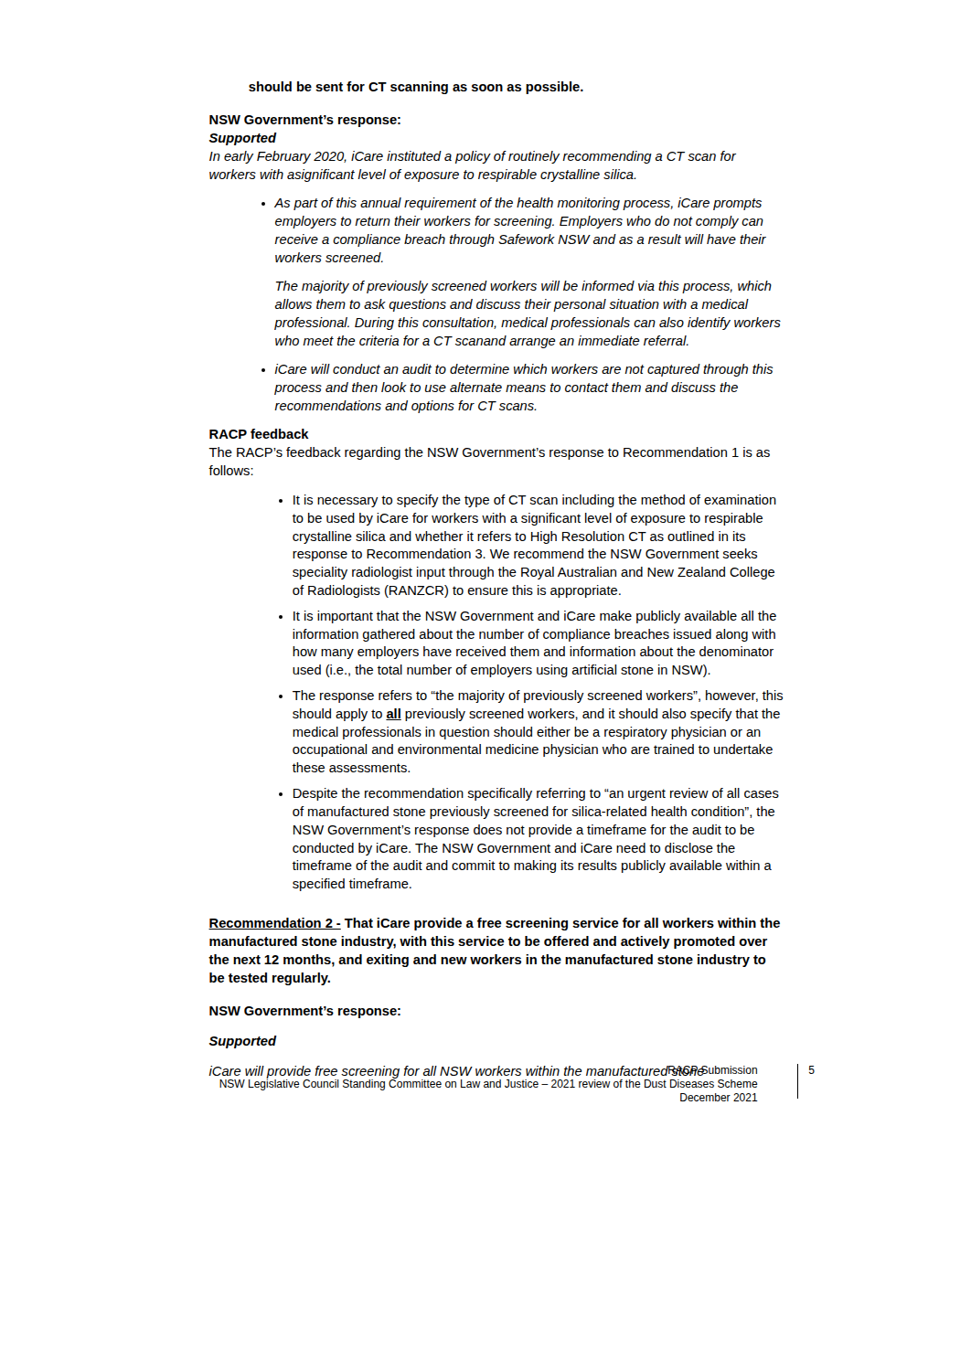should be sent for CT scanning as soon as possible.
NSW Government’s response:
Supported
In early February 2020, iCare instituted a policy of routinely recommending a CT scan for workers with asignificant level of exposure to respirable crystalline silica.
As part of this annual requirement of the health monitoring process, iCare prompts employers to return their workers for screening. Employers who do not comply can receive a compliance breach through Safework NSW and as a result will have their workers screened.
The majority of previously screened workers will be informed via this process, which allows them to ask questions and discuss their personal situation with a medical professional. During this consultation, medical professionals can also identify workers who meet the criteria for a CT scanand arrange an immediate referral.
iCare will conduct an audit to determine which workers are not captured through this process and then look to use alternate means to contact them and discuss the recommendations and options for CT scans.
RACP feedback
The RACP’s feedback regarding the NSW Government’s response to Recommendation 1 is as follows:
It is necessary to specify the type of CT scan including the method of examination to be used by iCare for workers with a significant level of exposure to respirable crystalline silica and whether it refers to High Resolution CT as outlined in its response to Recommendation 3. We recommend the NSW Government seeks speciality radiologist input through the Royal Australian and New Zealand College of Radiologists (RANZCR) to ensure this is appropriate.
It is important that the NSW Government and iCare make publicly available all the information gathered about the number of compliance breaches issued along with how many employers have received them and information about the denominator used (i.e., the total number of employers using artificial stone in NSW).
The response refers to “the majority of previously screened workers”, however, this should apply to all previously screened workers, and it should also specify that the medical professionals in question should either be a respiratory physician or an occupational and environmental medicine physician who are trained to undertake these assessments.
Despite the recommendation specifically referring to “an urgent review of all cases of manufactured stone previously screened for silica-related health condition”, the NSW Government’s response does not provide a timeframe for the audit to be conducted by iCare. The NSW Government and iCare need to disclose the timeframe of the audit and commit to making its results publicly available within a specified timeframe.
Recommendation 2 - That iCare provide a free screening service for all workers within the manufactured stone industry, with this service to be offered and actively promoted over the next 12 months, and exiting and new workers in the manufactured stone industry to be tested regularly.
NSW Government’s response:
Supported
iCare will provide free screening for all NSW workers within the manufactured stone
RACP Submission
NSW Legislative Council Standing Committee on Law and Justice – 2021 review of the Dust Diseases Scheme
December 2021
5